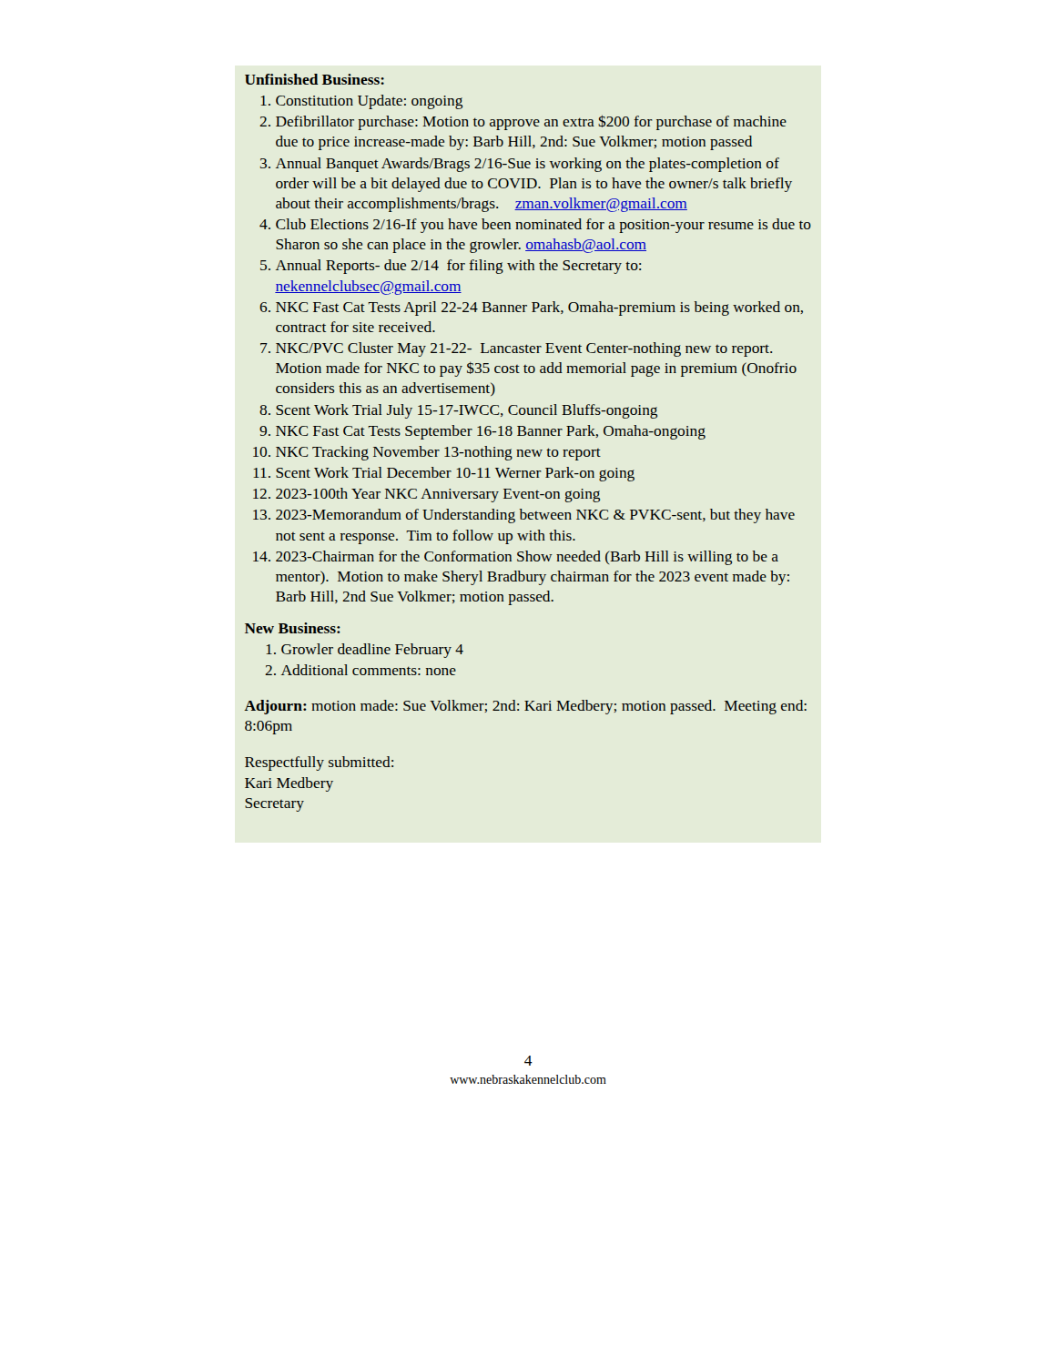Unfinished Business:
Constitution Update: ongoing
Defibrillator purchase: Motion to approve an extra $200 for purchase of machine due to price increase-made by: Barb Hill, 2nd: Sue Volkmer; motion passed
Annual Banquet Awards/Brags 2/16-Sue is working on the plates-completion of order will be a bit delayed due to COVID. Plan is to have the owner/s talk briefly about their accomplishments/brags. zman.volkmer@gmail.com
Club Elections 2/16-If you have been nominated for a position-your resume is due to Sharon so she can place in the growler. omahasb@aol.com
Annual Reports- due 2/14 for filing with the Secretary to: nekennelclubsec@gmail.com
NKC Fast Cat Tests April 22-24 Banner Park, Omaha-premium is being worked on, contract for site received.
NKC/PVC Cluster May 21-22- Lancaster Event Center-nothing new to report. Motion made for NKC to pay $35 cost to add memorial page in premium (Onofrio considers this as an advertisement)
Scent Work Trial July 15-17-IWCC, Council Bluffs-ongoing
NKC Fast Cat Tests September 16-18 Banner Park, Omaha-ongoing
NKC Tracking November 13-nothing new to report
Scent Work Trial December 10-11 Werner Park-on going
2023-100th Year NKC Anniversary Event-on going
2023-Memorandum of Understanding between NKC & PVKC-sent, but they have not sent a response. Tim to follow up with this.
2023-Chairman for the Conformation Show needed (Barb Hill is willing to be a mentor). Motion to make Sheryl Bradbury chairman for the 2023 event made by: Barb Hill, 2nd Sue Volkmer; motion passed.
New Business:
Growler deadline February 4
Additional comments: none
Adjourn: motion made: Sue Volkmer; 2nd: Kari Medbery; motion passed. Meeting end: 8:06pm
Respectfully submitted:
Kari Medbery
Secretary
4
www.nebraskakennelclub.com